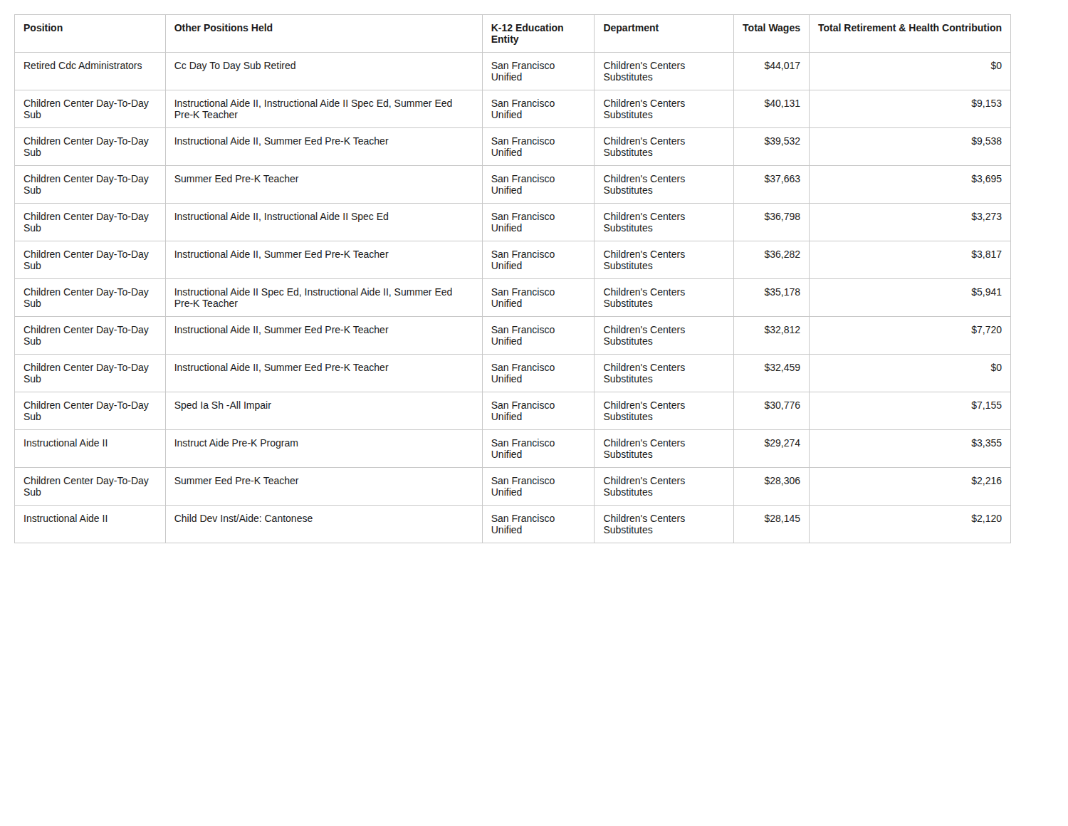| Position | Other Positions Held | K-12 Education Entity | Department | Total Wages | Total Retirement & Health Contribution |
| --- | --- | --- | --- | --- | --- |
| Retired Cdc Administrators | Cc Day To Day Sub Retired | San Francisco Unified | Children's Centers Substitutes | $44,017 | $0 |
| Children Center Day-To-Day Sub | Instructional Aide II, Instructional Aide II Spec Ed, Summer Eed Pre-K Teacher | San Francisco Unified | Children's Centers Substitutes | $40,131 | $9,153 |
| Children Center Day-To-Day Sub | Instructional Aide II, Summer Eed Pre-K Teacher | San Francisco Unified | Children's Centers Substitutes | $39,532 | $9,538 |
| Children Center Day-To-Day Sub | Summer Eed Pre-K Teacher | San Francisco Unified | Children's Centers Substitutes | $37,663 | $3,695 |
| Children Center Day-To-Day Sub | Instructional Aide II, Instructional Aide II Spec Ed | San Francisco Unified | Children's Centers Substitutes | $36,798 | $3,273 |
| Children Center Day-To-Day Sub | Instructional Aide II, Summer Eed Pre-K Teacher | San Francisco Unified | Children's Centers Substitutes | $36,282 | $3,817 |
| Children Center Day-To-Day Sub | Instructional Aide II Spec Ed, Instructional Aide II, Summer Eed Pre-K Teacher | San Francisco Unified | Children's Centers Substitutes | $35,178 | $5,941 |
| Children Center Day-To-Day Sub | Instructional Aide II, Summer Eed Pre-K Teacher | San Francisco Unified | Children's Centers Substitutes | $32,812 | $7,720 |
| Children Center Day-To-Day Sub | Instructional Aide II, Summer Eed Pre-K Teacher | San Francisco Unified | Children's Centers Substitutes | $32,459 | $0 |
| Children Center Day-To-Day Sub | Sped Ia Sh -All Impair | San Francisco Unified | Children's Centers Substitutes | $30,776 | $7,155 |
| Instructional Aide II | Instruct Aide Pre-K Program | San Francisco Unified | Children's Centers Substitutes | $29,274 | $3,355 |
| Children Center Day-To-Day Sub | Summer Eed Pre-K Teacher | San Francisco Unified | Children's Centers Substitutes | $28,306 | $2,216 |
| Instructional Aide II | Child Dev Inst/Aide: Cantonese | San Francisco Unified | Children's Centers Substitutes | $28,145 | $2,120 |